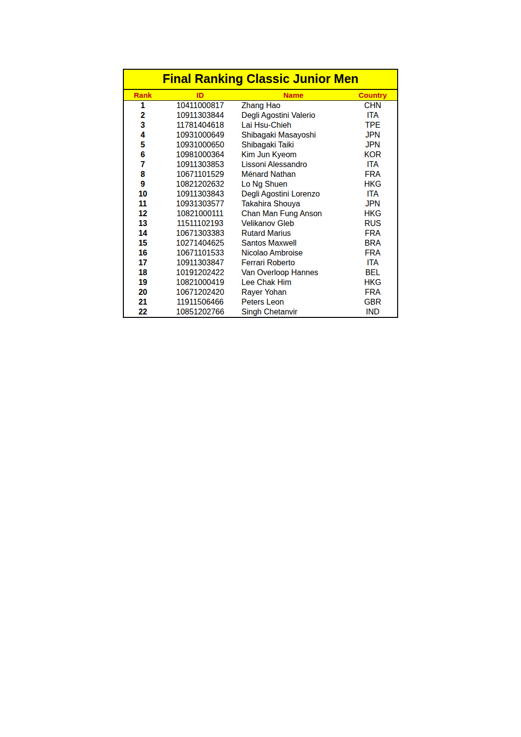Final Ranking Classic Junior Men
| Rank | ID | Name | Country |
| --- | --- | --- | --- |
| 1 | 10411000817 | Zhang Hao | CHN |
| 2 | 10911303844 | Degli Agostini Valerio | ITA |
| 3 | 11781404618 | Lai Hsu-Chieh | TPE |
| 4 | 10931000649 | Shibagaki Masayoshi | JPN |
| 5 | 10931000650 | Shibagaki Taiki | JPN |
| 6 | 10981000364 | Kim Jun Kyeom | KOR |
| 7 | 10911303853 | Lissoni Alessandro | ITA |
| 8 | 10671101529 | Ménard Nathan | FRA |
| 9 | 10821202632 | Lo Ng Shuen | HKG |
| 10 | 10911303843 | Degli Agostini Lorenzo | ITA |
| 11 | 10931303577 | Takahira Shouya | JPN |
| 12 | 10821000111 | Chan Man Fung Anson | HKG |
| 13 | 11511102193 | Velikanov Gleb | RUS |
| 14 | 10671303383 | Rutard Marius | FRA |
| 15 | 10271404625 | Santos Maxwell | BRA |
| 16 | 10671101533 | Nicolao Ambroise | FRA |
| 17 | 10911303847 | Ferrari Roberto | ITA |
| 18 | 10191202422 | Van Overloop Hannes | BEL |
| 19 | 10821000419 | Lee Chak Him | HKG |
| 20 | 10671202420 | Rayer Yohan | FRA |
| 21 | 11911506466 | Peters Leon | GBR |
| 22 | 10851202766 | Singh Chetanvir | IND |